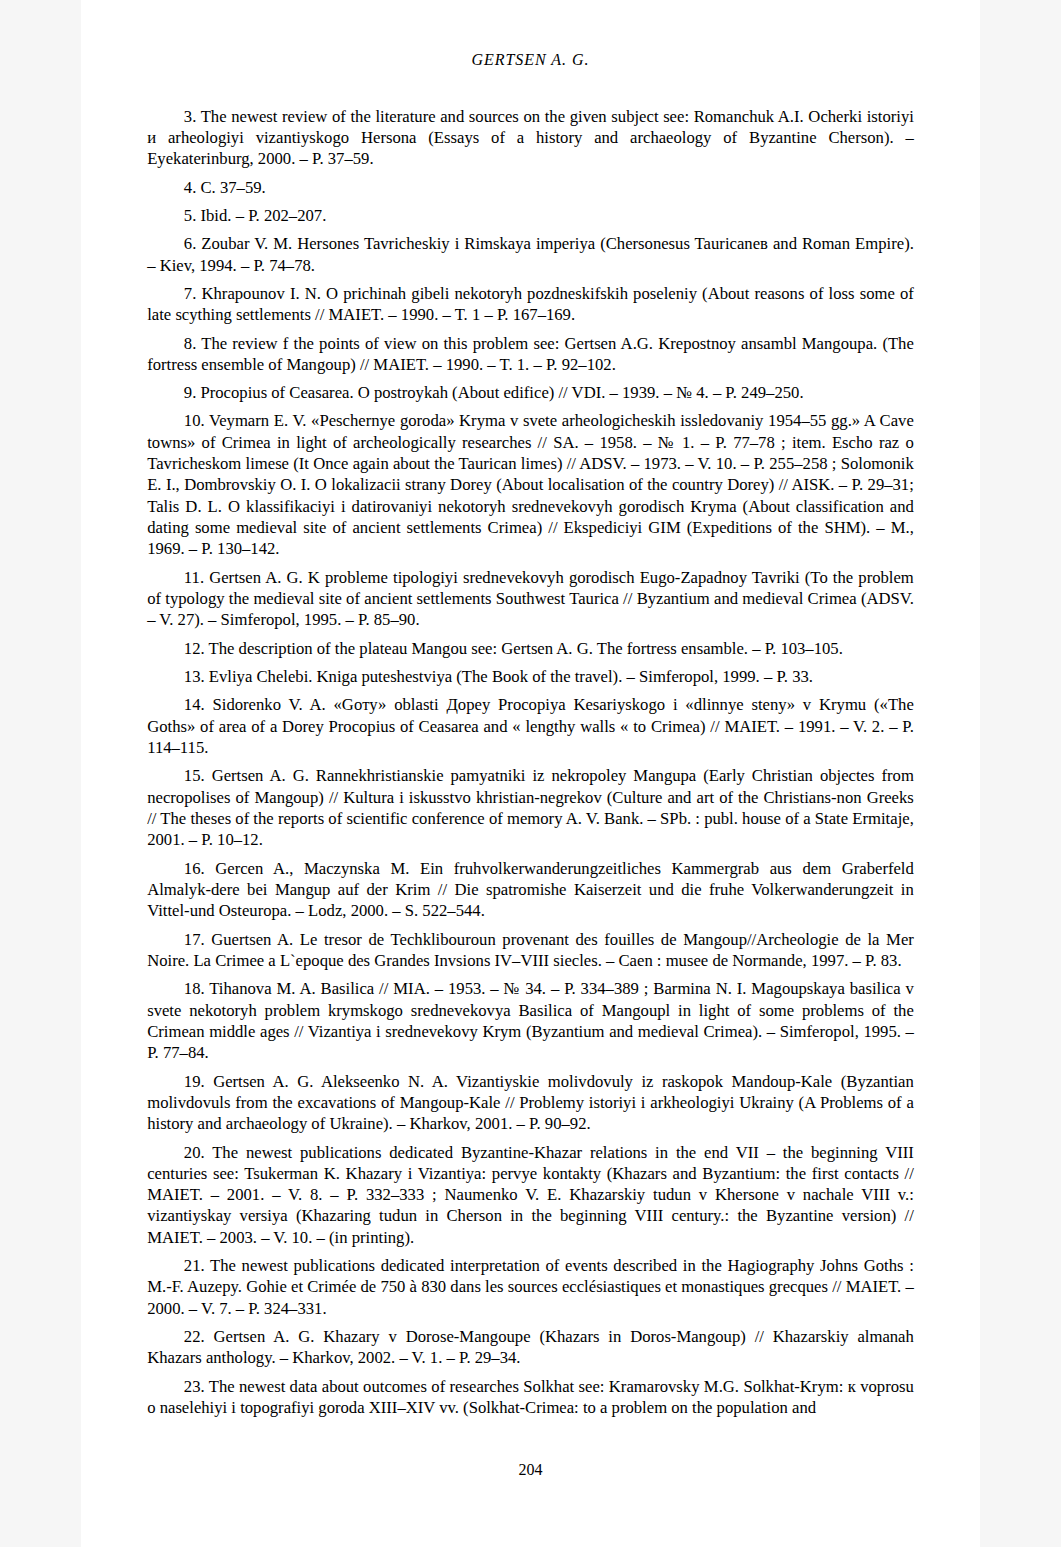GERTSEN A. G.
The newest review of the literature and sources on the given subject see: Romanchuk A.I. Ocherki istoriyi и arheologiyi vizantiyskogo Hersona (Essays of a history and archaeology of Byzantine Cherson). – Eyekaterinburg, 2000. – P. 37–59.
C. 37–59.
Ibid. – P. 202–207.
Zoubar V. M. Hersones Tavricheskiy i Rimskaya imperiya (Chersonesus Tauricaneв and Roman Empire). – Kiev, 1994. – P. 74–78.
Khrapounov I. N. O prichinah gibeli nekotoryh pozdneskifskih poseleniy (About reasons of loss some of late scything settlements // MAIET. – 1990. – T. 1 – P. 167–169.
The review f the points of view on this problem see: Gertsen A.G. Krepostnoy ansambl Mangoupa. (The fortress ensemble of Mangoup) // MAIET. – 1990. – T. 1. – P. 92–102.
Procopius of Ceasarea. O postroykah (About edifice) // VDI. – 1939. – № 4. – P. 249–250.
Veymarn E. V. «Peschernye goroda» Kryma v svete arheologicheskih issledovaniy 1954–55 gg.» A Cave towns» of Crimea in light of archeologically researches // SA. – 1958. – № 1. – P. 77–78 ; item. Escho raz o Tavricheskom limese (It Once again about the Taurican limes) // ADSV. – 1973. – V. 10. – P. 255–258 ; Solomonik E. I., Dombrovskiy O. I. O lokalizacii strany Dorey (About localisation of the country Dorey) // AISK. – P. 29–31; Talis D. L. O klassifikaciyi i datirovaniyi nekotoryh srednevekovyh gorodisch Kryma (About classification and dating some medieval site of ancient settlements Crimea) // Ekspediciyi GIM (Expeditions of the SHM). – M., 1969. – P. 130–142.
Gertsen A. G. K probleme tipologiyi srednevekovyh gorodisch Eugo-Zapadnoy Tavriki (To the problem of typology the medieval site of ancient settlements Southwest Taurica // Byzantium and medieval Crimea (ADSV. – V. 27). – Simferopol, 1995. – P. 85–90.
The description of the plateau Mangou see: Gertsen A. G. The fortress ensamble. – P. 103–105.
Evliya Chelebi. Kniga puteshestviya (The Book of the travel). – Simferopol, 1999. – P. 33.
Sidorenko V. A. «Goту» oblasti Дорey Procopiya Kesariyskogo i «dlinnye steny» v Krymu («The Goths» of area of a Dorey Procopius of Ceasarea and « lengthy walls « to Crimea) // MAIET. – 1991. – V. 2. – P. 114–115.
Gertsen A. G. Rannekhristianskie pamyatniki iz nekropoley Mangupa (Early Christian objectes from necropolises of Mangoup) // Kultura i iskusstvo khristian-negrekov (Culture and art of the Christians-non Greeks // The theses of the reports of scientific conference of memory A. V. Bank. – SPb. : publ. house of a State Ermitaje, 2001. – P. 10–12.
Gercen A., Maczynska M. Ein fruhvolkerwanderungzeitliches Kammergrab aus dem Graberfeld Almalyk-dere bei Mangup auf der Krim // Die spatromishe Kaiserzeit und die fruhe Volkerwanderungzeit in Vittel-und Osteuropa. – Lodz, 2000. – S. 522–544.
Guertsen A. Le tresor de Techklibouroun provenant des fouilles de Mangoup//Archeologie de la Mer Noire. La Crimee a L`epoque des Grandes Invsions IV–VIII siecles. – Caen : musee de Normande, 1997. – P. 83.
Tihanova M. A. Basilica // MIA. – 1953. – № 34. – P. 334–389 ; Barmina N. I. Magoupskaya basilica v svete nekotoryh problem krymskogo srednevekovya Basilica of Mangoupl in light of some problems of the Crimean middle ages // Vizantiya i srednevekovy Krym (Byzantium and medieval Crimea). – Simferopol, 1995. – P. 77–84.
Gertsen A. G. Alekseenko N. A. Vizantiyskie molivdovuly iz raskopok Mandoup-Kale (Byzantian molivdovuls from the excavations of Mangoup-Kale // Problemy istoriyi i arkheologiyi Ukrainy (A Problems of a history and archaeology of Ukraine). – Kharkov, 2001. – P. 90–92.
The newest publications dedicated Byzantine-Khazar relations in the end VII – the beginning VIII centuries see: Tsukerman K. Khazary i Vizantiya: pervye kontakty (Khazars and Byzantium: the first contacts // MAIET. – 2001. – V. 8. – P. 332–333 ; Naumenko V. E. Khazarskiy tudun v Khersone v nachale VIII v.: vizantiyskay versiya (Khazaring tudun in Cherson in the beginning VIII century.: the Byzantine version) // MAIET. – 2003. – V. 10. – (in printing).
The newest publications dedicated interpretation of events described in the Hagiography Johns Goths : M.-F. Auzepy. Gohie et Crimée de 750 à 830 dans les sources ecclésiastiques et monastiques grecques // MAIET. – 2000. – V. 7. – P. 324–331.
Gertsen A. G. Khazary v Dorose-Mangoupe (Khazars in Doros-Mangoup) // Khazarskiy almanah Khazars anthology. – Kharkov, 2002. – V. 1. – P. 29–34.
The newest data about outcomes of researches Solkhat see: Kramarovsky M.G. Solkhat-Krym: к voprosu o naselehiyi i topografiyi goroda XIII–XIV vv. (Solkhat-Crimea: to a problem on the population and
204